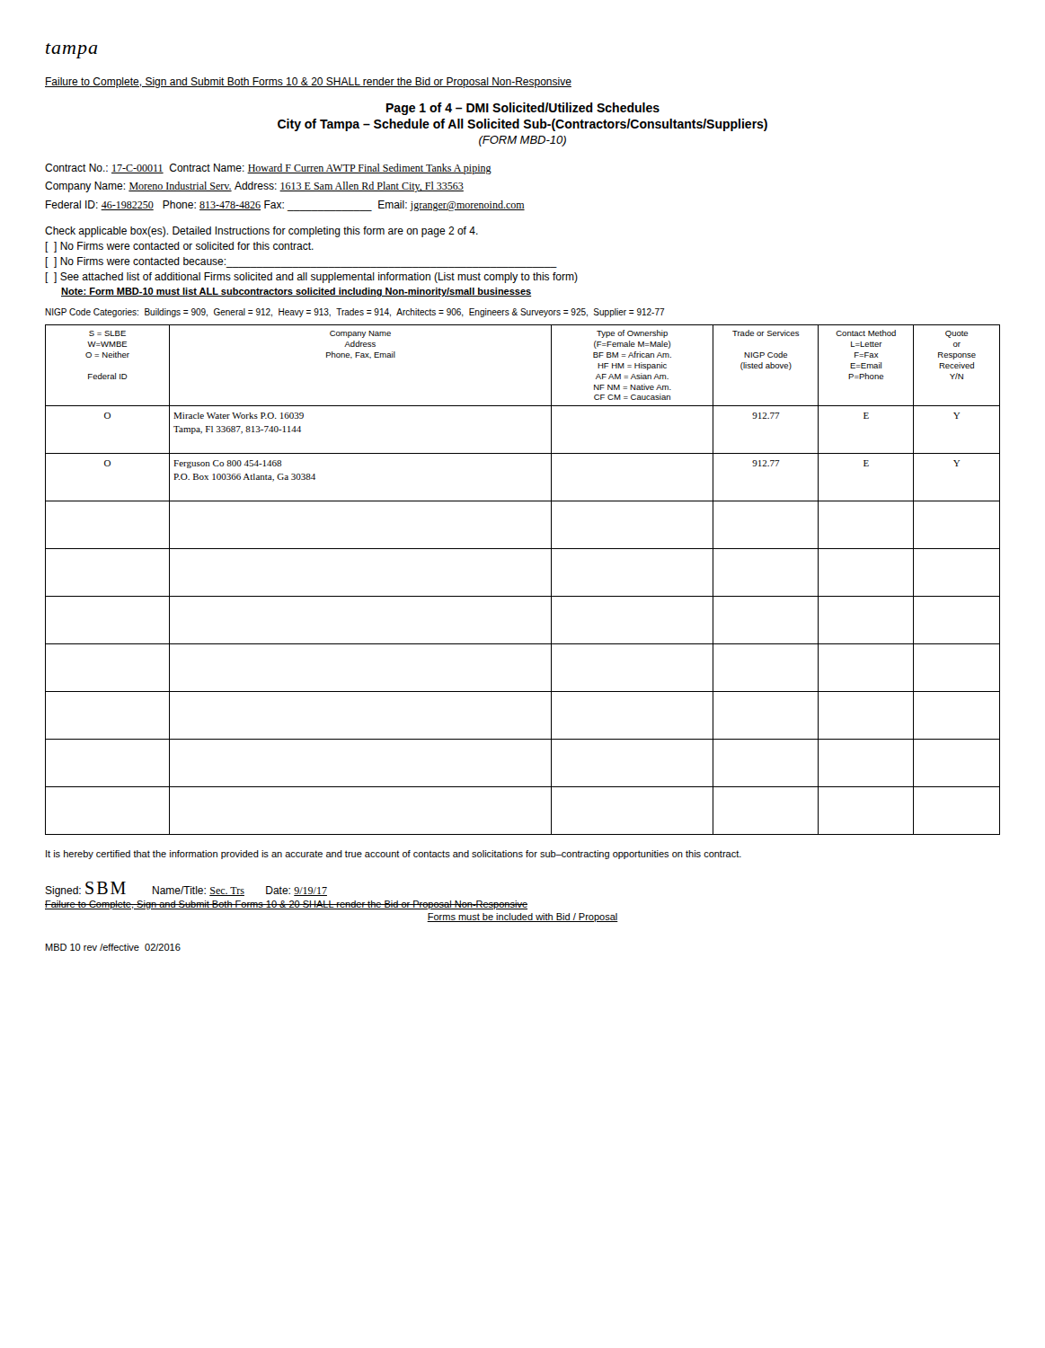tampa
Failure to Complete, Sign and Submit Both Forms 10 & 20 SHALL render the Bid or Proposal Non-Responsive
Page 1 of 4 – DMI Solicited/Utilized Schedules
City of Tampa – Schedule of All Solicited Sub-(Contractors/Consultants/Suppliers)
(FORM MBD-10)
Contract No.: 17-C-00011 Contract Name: Howard F Curren AWTP Final Sediment Tanks A piping
Company Name: Moreno Industrial Serv. Address: 1613 E Sam Allen Rd Plant City, Fl 33563
Federal ID: 46-1982250 Phone: 813-478-4826 Fax: ______________ Email: jgranger@morenoind.com
Check applicable box(es). Detailed Instructions for completing this form are on page 2 of 4.
[ ] No Firms were contacted or solicited for this contract.
[ ] No Firms were contacted because:_______________________________________________________
[ ] See attached list of additional Firms solicited and all supplemental information (List must comply to this form)
Note: Form MBD-10 must list ALL subcontractors solicited including Non-minority/small businesses
NIGP Code Categories: Buildings = 909, General = 912, Heavy = 913, Trades = 914, Architects = 906, Engineers & Surveyors = 925, Supplier = 912-77
| S = SLBE W=WMBE O = Neither Federal ID | Company Name Address Phone, Fax, Email | Type of Ownership (F=Female M=Male) BF BM = African Am. HF HM = Hispanic AF AM = Asian Am. NF NM = Native Am. CF CM = Caucasian | Trade or Services NIGP Code (listed above) | Contact Method L=Letter F=Fax E=Email P=Phone | Quote or Response Received Y/N |
| --- | --- | --- | --- | --- | --- |
| O | Miracle Water Works P.O. 16039 Tampa, Fl 33687, 813-740-1144 | | 912.77 | E | Y |
| O | Ferguson Co 800 454-1468 P.O. Box 100366 Atlanta, Ga 30384 | | 912.77 | E | Y |
It is hereby certified that the information provided is an accurate and true account of contacts and solicitations for sub–contracting opportunities on this contract.
Signed: SBM Name/Title: Sec. Trs Date: 9/19/17
Failure to Complete, Sign and Submit Both Forms 10 & 20 SHALL render the Bid or Proposal Non-Responsive
Forms must be included with Bid / Proposal
MBD 10 rev /effective 02/2016